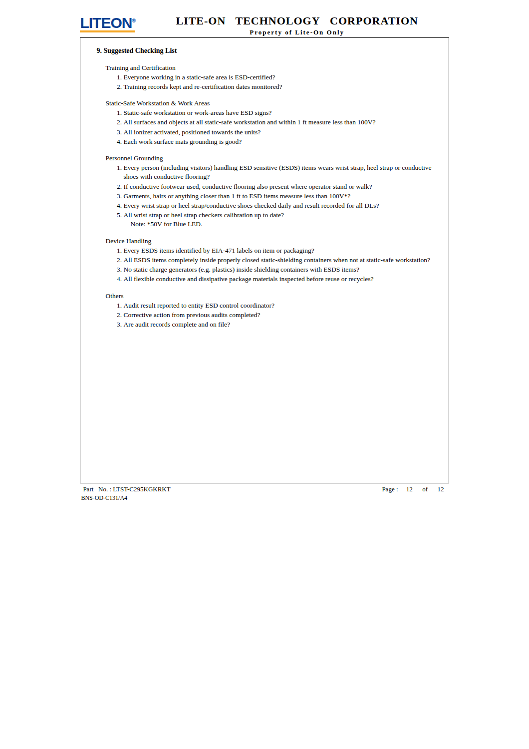LITEON®
LITE-ON TECHNOLOGY CORPORATION
Property of Lite-On Only
9. Suggested Checking List
Training and Certification
Everyone working in a static-safe area is ESD-certified?
Training records kept and re-certification dates monitored?
Static-Safe Workstation & Work Areas
Static-safe workstation or work-areas have ESD signs?
All surfaces and objects at all static-safe workstation and within 1 ft measure less than 100V?
All ionizer activated, positioned towards the units?
Each work surface mats grounding is good?
Personnel Grounding
Every person (including visitors) handling ESD sensitive (ESDS) items wears wrist strap, heel strap or conductive shoes with conductive flooring?
If conductive footwear used, conductive flooring also present where operator stand or walk?
Garments, hairs or anything closer than 1 ft to ESD items measure less than 100V*?
Every wrist strap or heel strap/conductive shoes checked daily and result recorded for all DLs?
All wrist strap or heel strap checkers calibration up to date? Note: *50V for Blue LED.
Device Handling
Every ESDS items identified by EIA-471 labels on item or packaging?
All ESDS items completely inside properly closed static-shielding containers when not at static-safe workstation?
No static charge generators (e.g. plastics) inside shielding containers with ESDS items?
All flexible conductive and dissipative package materials inspected before reuse or recycles?
Others
Audit result reported to entity ESD control coordinator?
Corrective action from previous audits completed?
Are audit records complete and on file?
Part No. : LTST-C295KGKRKT
Page : 12 of 12
BNS-OD-C131/A4